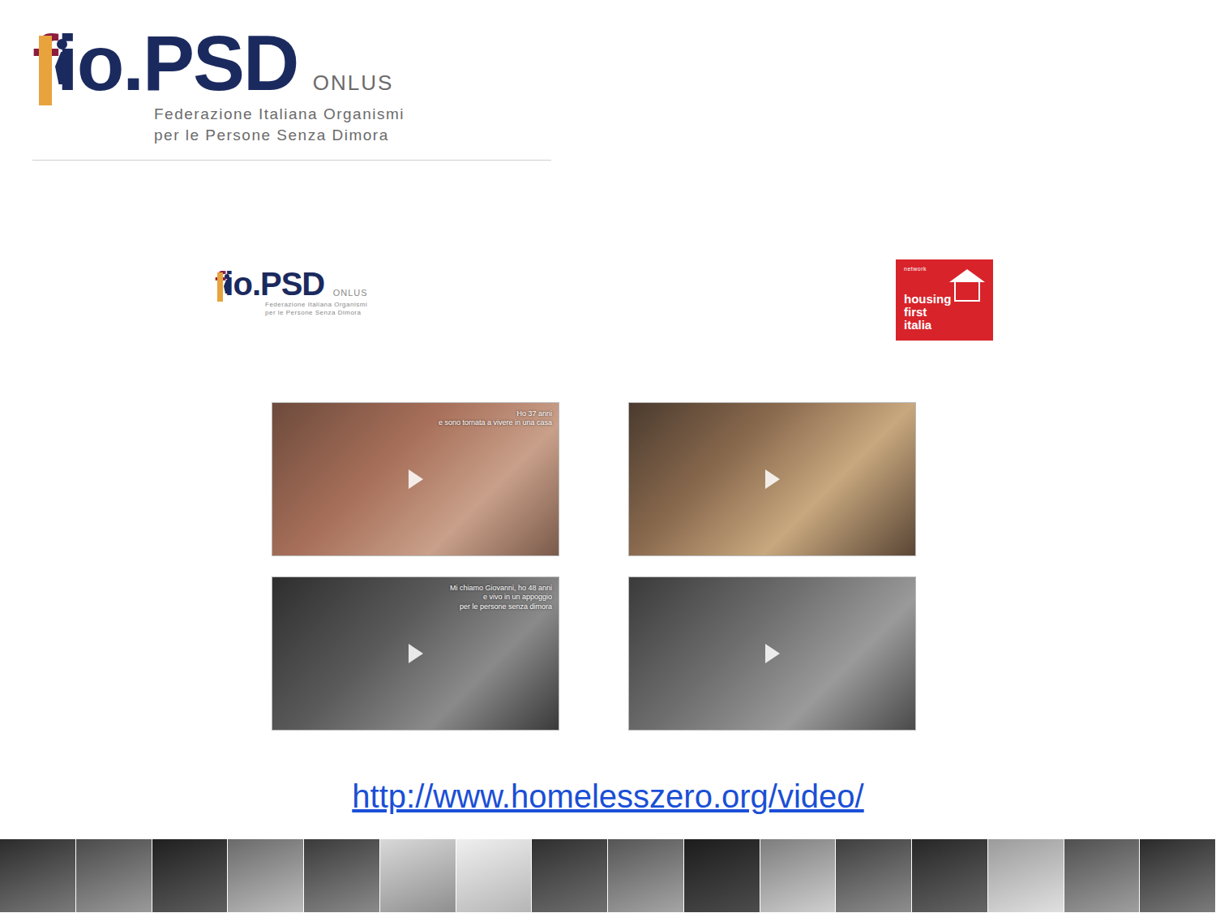fio. PSD
ONLUS
Federazione Italiana Organismi
per le Persone Senza Dimora
fio.PSD
ONLUS
Federazione Italiana Organismi
per le Persone Senza Dimora
network
housing
first
italia
Ho 37 anni
e sono tornata a vivere in una casa
Mi chiamo Giovanni, ho 48 anni
e vivo in un appoggio
per le persone senza dimora
http://www.homelesszero.org/video/